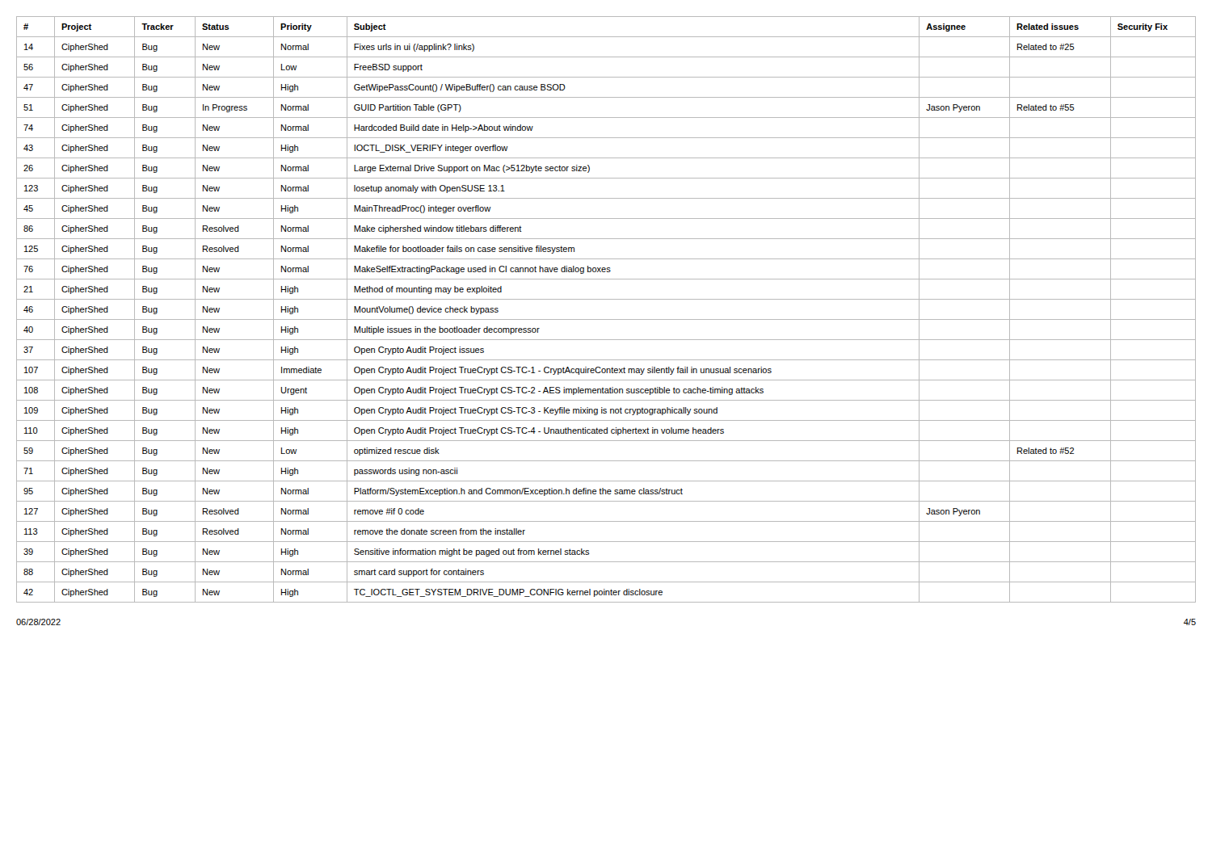| # | Project | Tracker | Status | Priority | Subject | Assignee | Related issues | Security Fix |
| --- | --- | --- | --- | --- | --- | --- | --- | --- |
| 14 | CipherShed | Bug | New | Normal | Fixes urls in ui (/applink? links) | | Related to #25 | |
| 56 | CipherShed | Bug | New | Low | FreeBSD support | | | |
| 47 | CipherShed | Bug | New | High | GetWipePassCount() / WipeBuffer() can cause BSOD | | | |
| 51 | CipherShed | Bug | In Progress | Normal | GUID Partition Table (GPT) | Jason Pyeron | Related to #55 | |
| 74 | CipherShed | Bug | New | Normal | Hardcoded Build date in Help->About window | | | |
| 43 | CipherShed | Bug | New | High | IOCTL_DISK_VERIFY integer overflow | | | |
| 26 | CipherShed | Bug | New | Normal | Large External Drive Support on Mac (>512byte sector size) | | | |
| 123 | CipherShed | Bug | New | Normal | losetup anomaly with OpenSUSE 13.1 | | | |
| 45 | CipherShed | Bug | New | High | MainThreadProc() integer overflow | | | |
| 86 | CipherShed | Bug | Resolved | Normal | Make ciphershed window titlebars different | | | |
| 125 | CipherShed | Bug | Resolved | Normal | Makefile for bootloader fails on case sensitive filesystem | | | |
| 76 | CipherShed | Bug | New | Normal | MakeSelfExtractingPackage used in CI cannot have dialog boxes | | | |
| 21 | CipherShed | Bug | New | High | Method of mounting may be exploited | | | |
| 46 | CipherShed | Bug | New | High | MountVolume() device check bypass | | | |
| 40 | CipherShed | Bug | New | High | Multiple issues in the bootloader decompressor | | | |
| 37 | CipherShed | Bug | New | High | Open Crypto Audit Project issues | | | |
| 107 | CipherShed | Bug | New | Immediate | Open Crypto Audit Project TrueCrypt CS-TC-1 - CryptAcquireContext may silently fail in unusual scenarios | | | |
| 108 | CipherShed | Bug | New | Urgent | Open Crypto Audit Project TrueCrypt CS-TC-2 - AES implementation susceptible to cache-timing attacks | | | |
| 109 | CipherShed | Bug | New | High | Open Crypto Audit Project TrueCrypt CS-TC-3 - Keyfile mixing is not cryptographically sound | | | |
| 110 | CipherShed | Bug | New | High | Open Crypto Audit Project TrueCrypt CS-TC-4 - Unauthenticated ciphertext in volume headers | | | |
| 59 | CipherShed | Bug | New | Low | optimized rescue disk | | Related to #52 | |
| 71 | CipherShed | Bug | New | High | passwords using non-ascii | | | |
| 95 | CipherShed | Bug | New | Normal | Platform/SystemException.h and Common/Exception.h define the same class/struct | | | |
| 127 | CipherShed | Bug | Resolved | Normal | remove #if 0 code | Jason Pyeron | | |
| 113 | CipherShed | Bug | Resolved | Normal | remove the donate screen from the installer | | | |
| 39 | CipherShed | Bug | New | High | Sensitive information might be paged out from kernel stacks | | | |
| 88 | CipherShed | Bug | New | Normal | smart card support for containers | | | |
| 42 | CipherShed | Bug | New | High | TC_IOCTL_GET_SYSTEM_DRIVE_DUMP_CONFIG kernel pointer disclosure | | | |
06/28/2022 4/5